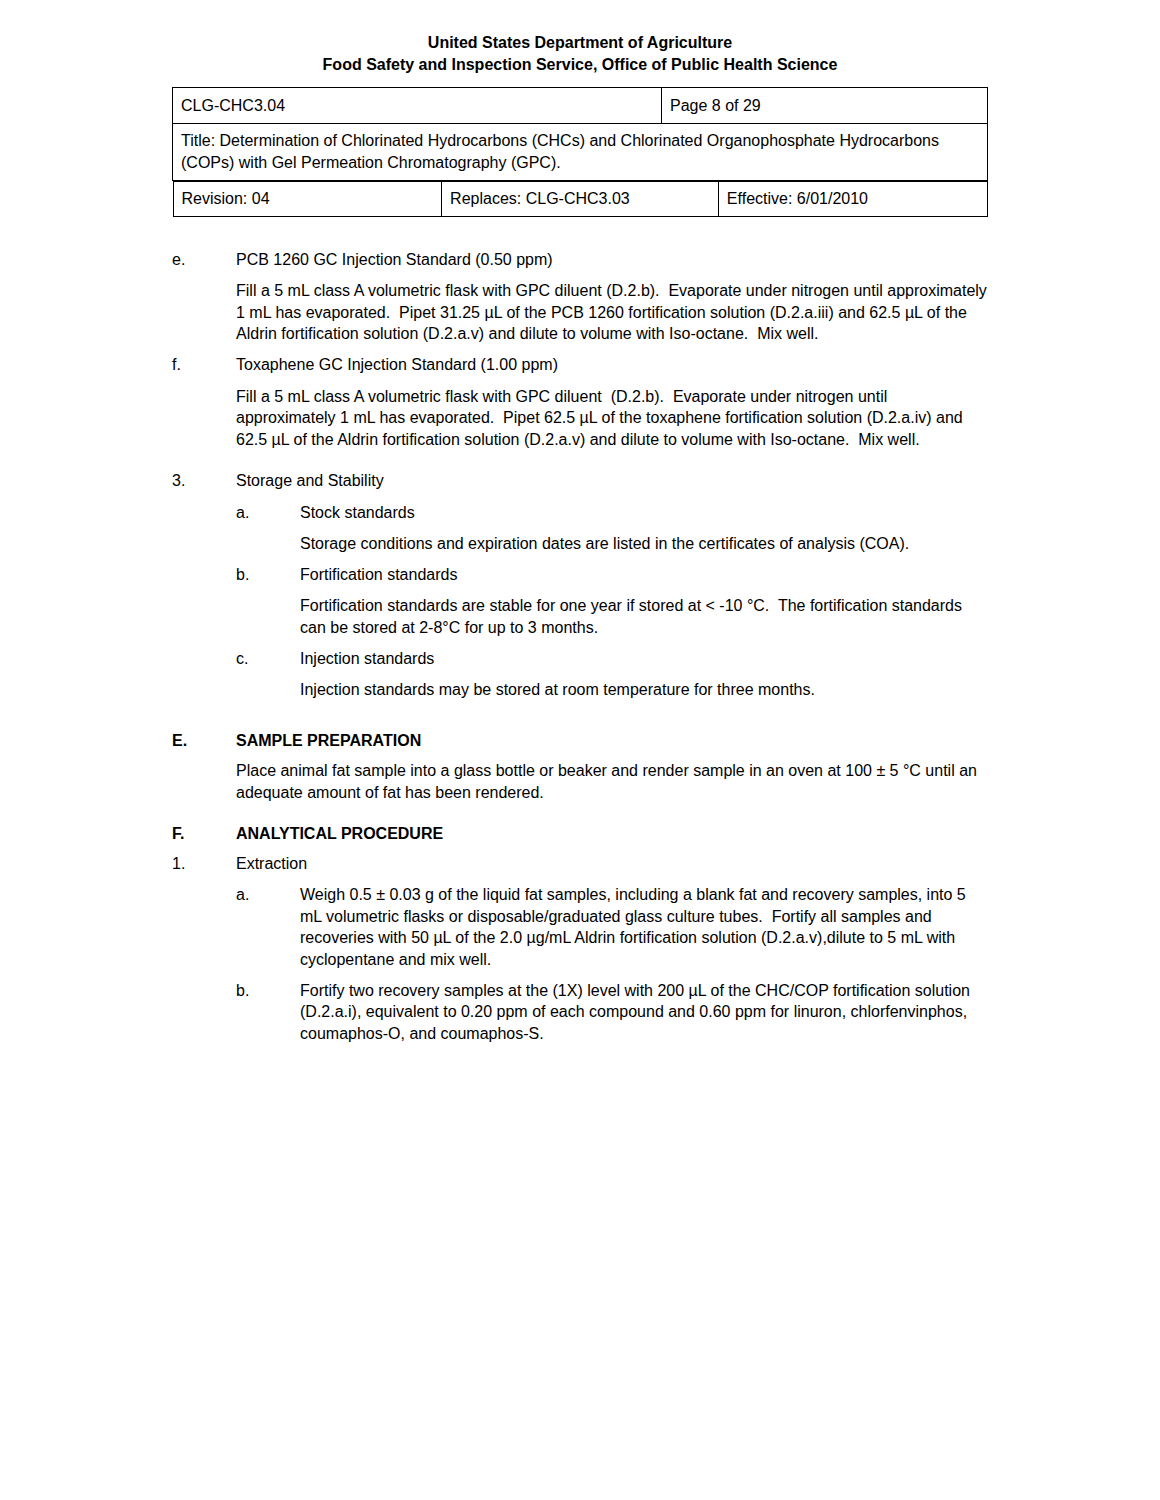United States Department of Agriculture
Food Safety and Inspection Service, Office of Public Health Science
| CLG-CHC3.04 | Page 8 of 29 |
| Title: Determination of Chlorinated Hydrocarbons (CHCs) and Chlorinated Organophosphate Hydrocarbons (COPs) with Gel Permeation Chromatography (GPC). |
| / Revision: 04 / Replaces: CLG-CHC3.03 / Effective: 6/01/2010 / |
e.
PCB 1260 GC Injection Standard (0.50 ppm)
Fill a 5 mL class A volumetric flask with GPC diluent (D.2.b). Evaporate under nitrogen until approximately 1 mL has evaporated. Pipet 31.25 µL of the PCB 1260 fortification solution (D.2.a.iii) and 62.5 µL of the Aldrin fortification solution (D.2.a.v) and dilute to volume with Iso-octane. Mix well.
f.
Toxaphene GC Injection Standard (1.00 ppm)
Fill a 5 mL class A volumetric flask with GPC diluent (D.2.b). Evaporate under nitrogen until approximately 1 mL has evaporated. Pipet 62.5 µL of the toxaphene fortification solution (D.2.a.iv) and 62.5 µL of the Aldrin fortification solution (D.2.a.v) and dilute to volume with Iso-octane. Mix well.
3.
Storage and Stability
a.
Stock standards
Storage conditions and expiration dates are listed in the certificates of analysis (COA).
b.
Fortification standards
Fortification standards are stable for one year if stored at < -10 °C. The fortification standards can be stored at 2-8°C for up to 3 months.
c.
Injection standards
Injection standards may be stored at room temperature for three months.
E. SAMPLE PREPARATION
Place animal fat sample into a glass bottle or beaker and render sample in an oven at 100 ± 5 °C until an adequate amount of fat has been rendered.
F. ANALYTICAL PROCEDURE
1.
Extraction
a.
Weigh 0.5 ± 0.03 g of the liquid fat samples, including a blank fat and recovery samples, into 5 mL volumetric flasks or disposable/graduated glass culture tubes. Fortify all samples and recoveries with 50 µL of the 2.0 µg/mL Aldrin fortification solution (D.2.a.v),dilute to 5 mL with cyclopentane and mix well.
b.
Fortify two recovery samples at the (1X) level with 200 µL of the CHC/COP fortification solution (D.2.a.i), equivalent to 0.20 ppm of each compound and 0.60 ppm for linuron, chlorfenvinphos, coumaphos-O, and coumaphos-S.